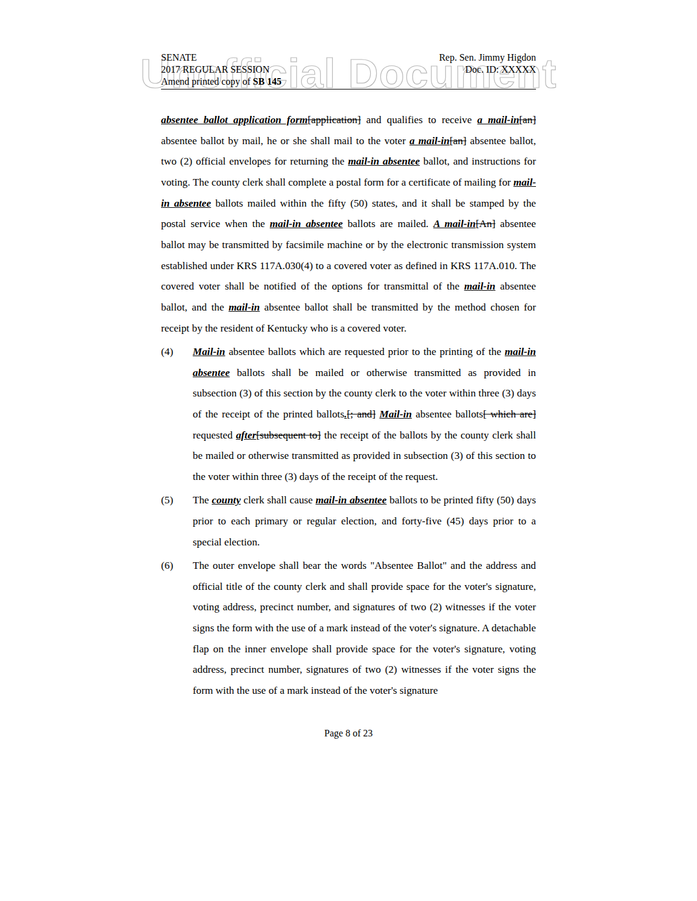Unofficial Document
SENATE
Rep. Sen. Jimmy Higdon
2017 REGULAR SESSION
Doc. ID: XXXXX
Amend printed copy of SB 145
absentee ballot application form[application] and qualifies to receive a mail-in[an] absentee ballot by mail, he or she shall mail to the voter a mail-in[an] absentee ballot, two (2) official envelopes for returning the mail-in absentee ballot, and instructions for voting. The county clerk shall complete a postal form for a certificate of mailing for mail-in absentee ballots mailed within the fifty (50) states, and it shall be stamped by the postal service when the mail-in absentee ballots are mailed. A mail-in[An] absentee ballot may be transmitted by facsimile machine or by the electronic transmission system established under KRS 117A.030(4) to a covered voter as defined in KRS 117A.010. The covered voter shall be notified of the options for transmittal of the mail-in absentee ballot, and the mail-in absentee ballot shall be transmitted by the method chosen for receipt by the resident of Kentucky who is a covered voter.
(4)
Mail-in absentee ballots which are requested prior to the printing of the mail-in absentee ballots shall be mailed or otherwise transmitted as provided in subsection (3) of this section by the county clerk to the voter within three (3) days of the receipt of the printed ballots.[; and] Mail-in absentee ballots[ which are] requested after[subsequent to] the receipt of the ballots by the county clerk shall be mailed or otherwise transmitted as provided in subsection (3) of this section to the voter within three (3) days of the receipt of the request.
(5)
The county clerk shall cause mail-in absentee ballots to be printed fifty (50) days prior to each primary or regular election, and forty-five (45) days prior to a special election.
(6)
The outer envelope shall bear the words "Absentee Ballot" and the address and official title of the county clerk and shall provide space for the voter's signature, voting address, precinct number, and signatures of two (2) witnesses if the voter signs the form with the use of a mark instead of the voter's signature. A detachable flap on the inner envelope shall provide space for the voter's signature, voting address, precinct number, signatures of two (2) witnesses if the voter signs the form with the use of a mark instead of the voter's signature
Page 8 of 23